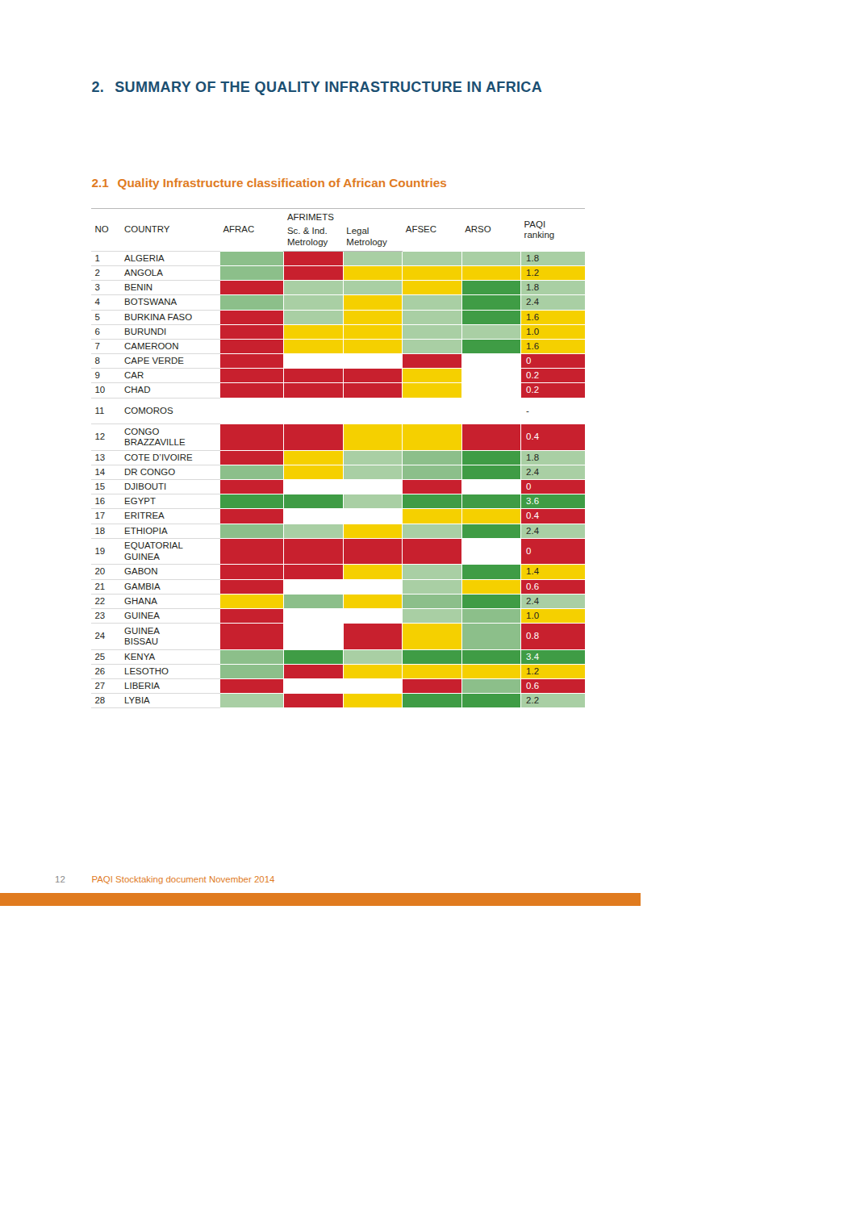2. SUMMARY OF THE QUALITY INFRASTRUCTURE IN AFRICA
2.1 Quality Infrastructure classification of African Countries
| NO | COUNTRY | AFRAC | AFRIMETS | AFSEC | ARSO | PAQI ranking |
| --- | --- | --- | --- | --- | --- | --- |
| Sc. & Ind. Metrology | Legal Metrology |
| 1 | ALGERIA | | | | | | 1.8 |
| 2 | ANGOLA | | | | | | 1.2 |
| 3 | BENIN | | | | | | 1.8 |
| 4 | BOTSWANA | | | | | | 2.4 |
| 5 | BURKINA FASO | | | | | | 1.6 |
| 6 | BURUNDI | | | | | | 1.0 |
| 7 | CAMEROON | | | | | | 1.6 |
| 8 | CAPE VERDE | | | | | | 0 |
| 9 | CAR | | | | | | 0.2 |
| 10 | CHAD | | | | | | 0.2 |
| 11 | COMOROS | | | | | | - |
| 12 | CONGO BRAZZAVILLE | | | | | | 0.4 |
| 13 | COTE D’IVOIRE | | | | | | 1.8 |
| 14 | DR CONGO | | | | | | 2.4 |
| 15 | DJIBOUTI | | | | | | 0 |
| 16 | EGYPT | | | | | | 3.6 |
| 17 | ERITREA | | | | | | 0.4 |
| 18 | ETHIOPIA | | | | | | 2.4 |
| 19 | EQUATORIAL GUINEA | | | | | | 0 |
| 20 | GABON | | | | | | 1.4 |
| 21 | GAMBIA | | | | | | 0.6 |
| 22 | GHANA | | | | | | 2.4 |
| 23 | GUINEA | | | | | | 1.0 |
| 24 | GUINEA BISSAU | | | | | | 0.8 |
| 25 | KENYA | | | | | | 3.4 |
| 26 | LESOTHO | | | | | | 1.2 |
| 27 | LIBERIA | | | | | | 0.6 |
| 28 | LYBIA | | | | | | 2.2 |
12 PAQI Stocktaking document November 2014